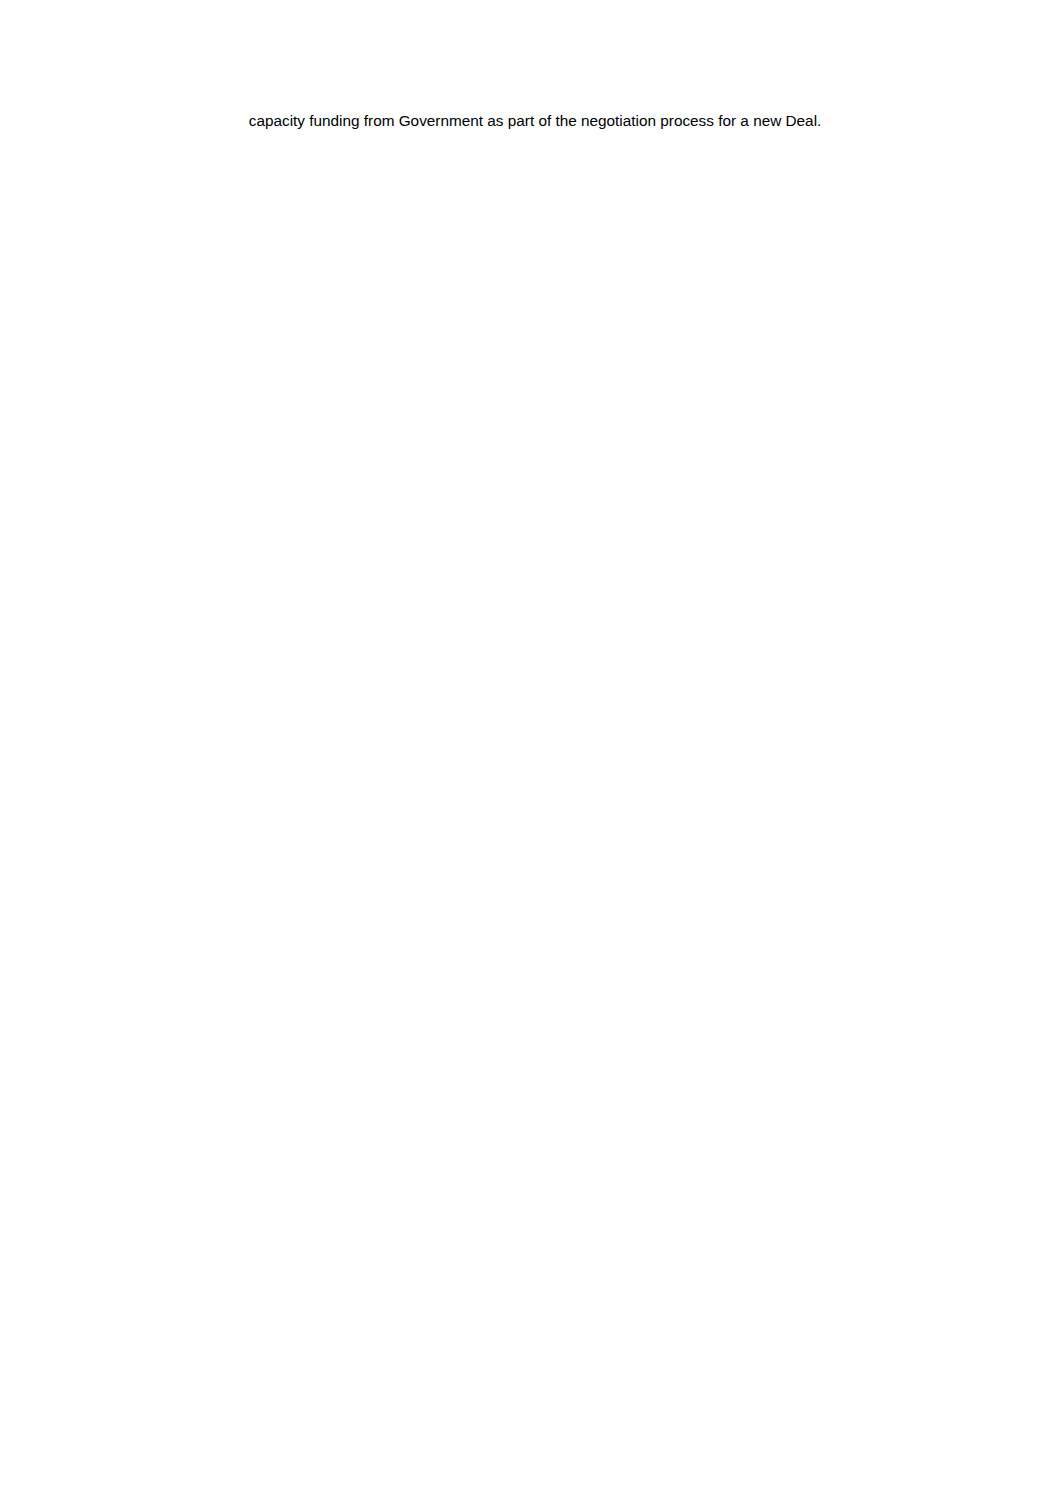capacity funding from Government as part of the negotiation process for a new Deal.